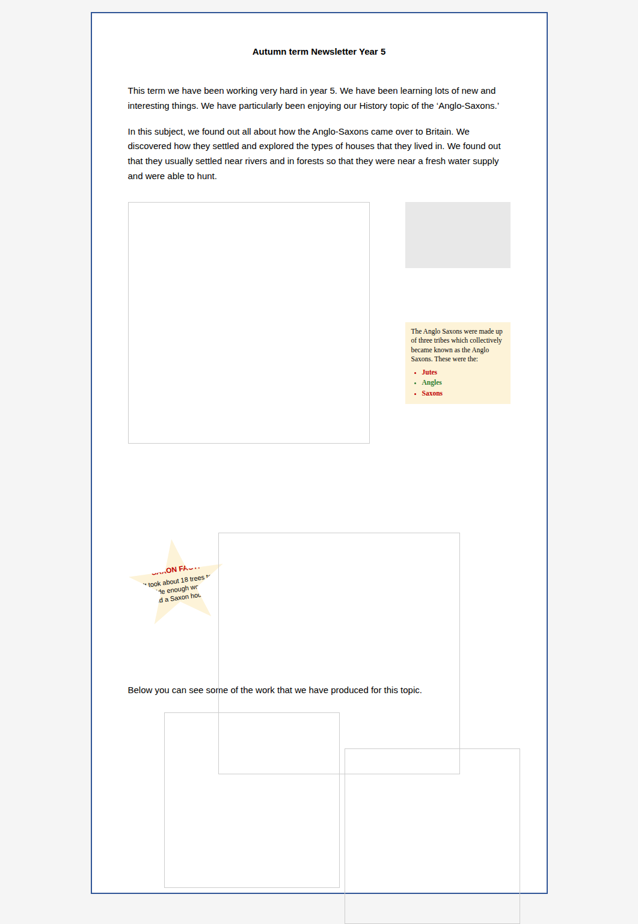Autumn term Newsletter Year 5
This term we have been working very hard in year 5. We have been learning lots of new and interesting things. We have particularly been enjoying our History topic of the ‘Anglo-Saxons.’
In this subject, we found out all about how the Anglo-Saxons came over to Britain. We discovered how they settled and explored the types of houses that they lived in. We found out that they usually settled near rivers and in forests so that they were near a fresh water supply and were able to hunt.
The Anglo Saxons were made up of three tribes which collectively became known as the Anglo Saxons. These were the:
Jutes
Angles
Saxons
SAXON FACT! It took about 18 trees to provide enough wood to build a Saxon house.
Below you can see some of the work that we have produced for this topic.